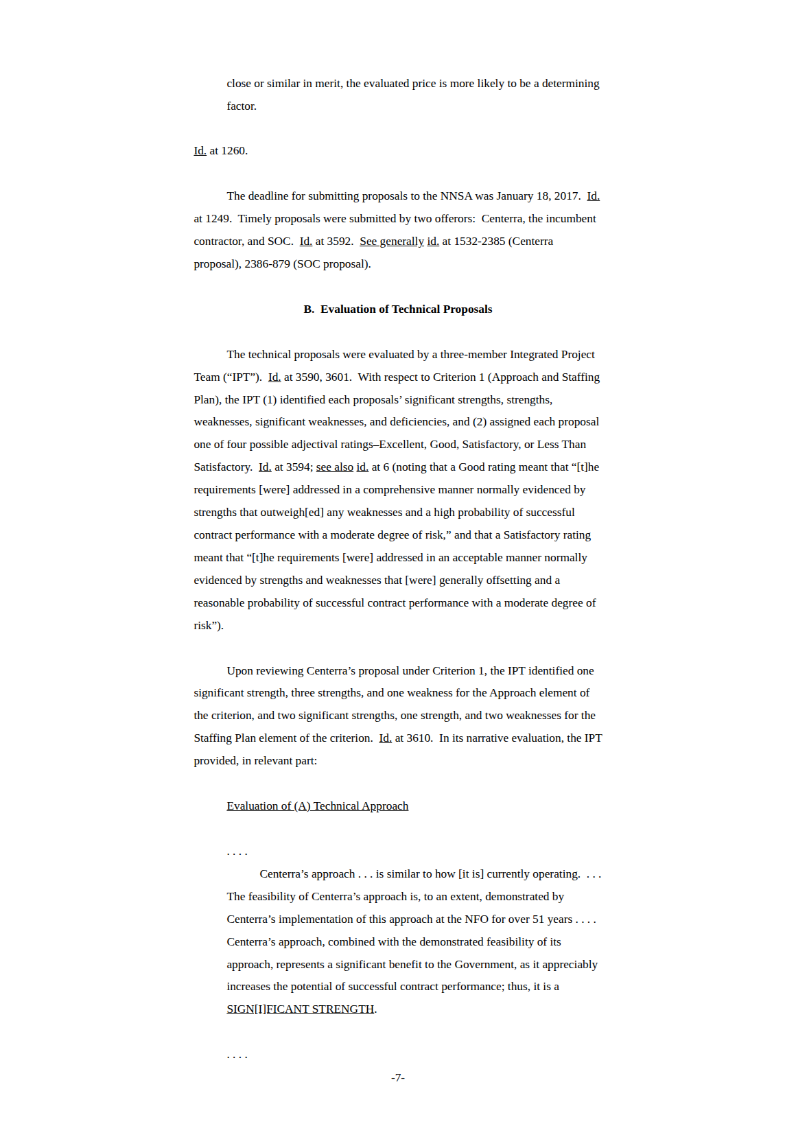close or similar in merit, the evaluated price is more likely to be a determining factor.
Id. at 1260.
The deadline for submitting proposals to the NNSA was January 18, 2017. Id. at 1249. Timely proposals were submitted by two offerors: Centerra, the incumbent contractor, and SOC. Id. at 3592. See generally id. at 1532-2385 (Centerra proposal), 2386-879 (SOC proposal).
B. Evaluation of Technical Proposals
The technical proposals were evaluated by a three-member Integrated Project Team (“IPT”). Id. at 3590, 3601. With respect to Criterion 1 (Approach and Staffing Plan), the IPT (1) identified each proposals’ significant strengths, strengths, weaknesses, significant weaknesses, and deficiencies, and (2) assigned each proposal one of four possible adjectival ratings–Excellent, Good, Satisfactory, or Less Than Satisfactory. Id. at 3594; see also id. at 6 (noting that a Good rating meant that “[t]he requirements [were] addressed in a comprehensive manner normally evidenced by strengths that outweigh[ed] any weaknesses and a high probability of successful contract performance with a moderate degree of risk,” and that a Satisfactory rating meant that “[t]he requirements [were] addressed in an acceptable manner normally evidenced by strengths and weaknesses that [were] generally offsetting and a reasonable probability of successful contract performance with a moderate degree of risk”).
Upon reviewing Centerra’s proposal under Criterion 1, the IPT identified one significant strength, three strengths, and one weakness for the Approach element of the criterion, and two significant strengths, one strength, and two weaknesses for the Staffing Plan element of the criterion. Id. at 3610. In its narrative evaluation, the IPT provided, in relevant part:
Evaluation of (A) Technical Approach
. . . .
Centerra’s approach . . . is similar to how [it is] currently operating. . . . The feasibility of Centerra’s approach is, to an extent, demonstrated by Centerra’s implementation of this approach at the NFO for over 51 years . . . . Centerra’s approach, combined with the demonstrated feasibility of its approach, represents a significant benefit to the Government, as it appreciably increases the potential of successful contract performance; thus, it is a SIGN[I]FICANT STRENGTH.
. . . .
-7-